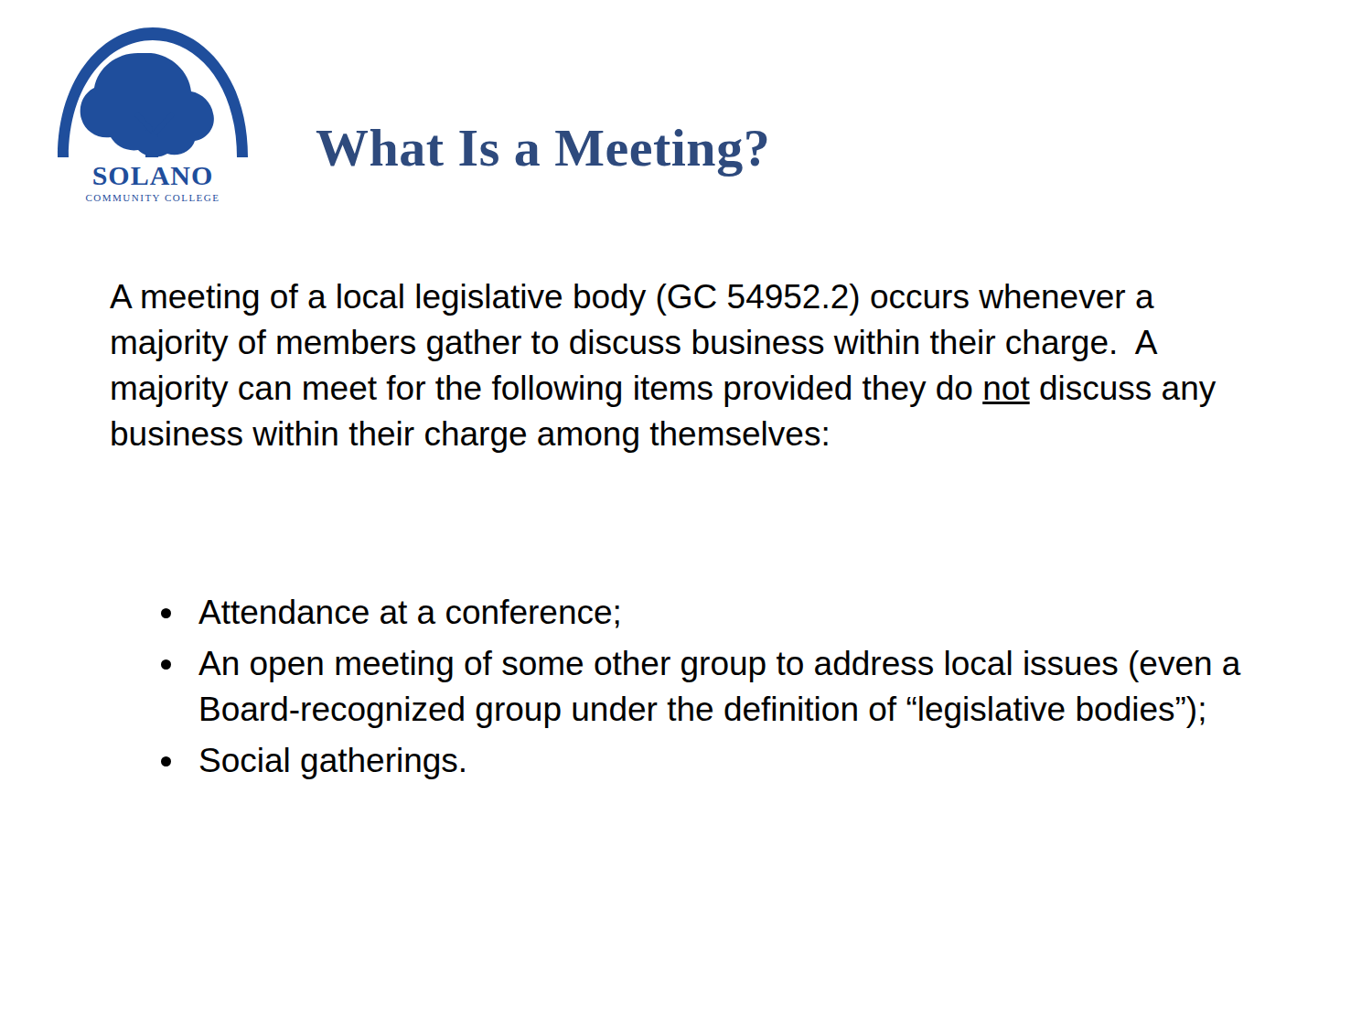SOLANO COMMUNITY COLLEGE
What Is a Meeting?
A meeting of a local legislative body (GC 54952.2) occurs whenever a majority of members gather to discuss business within their charge. A majority can meet for the following items provided they do not discuss any business within their charge among themselves:
Attendance at a conference;
An open meeting of some other group to address local issues (even a Board-recognized group under the definition of “legislative bodies”);
Social gatherings.